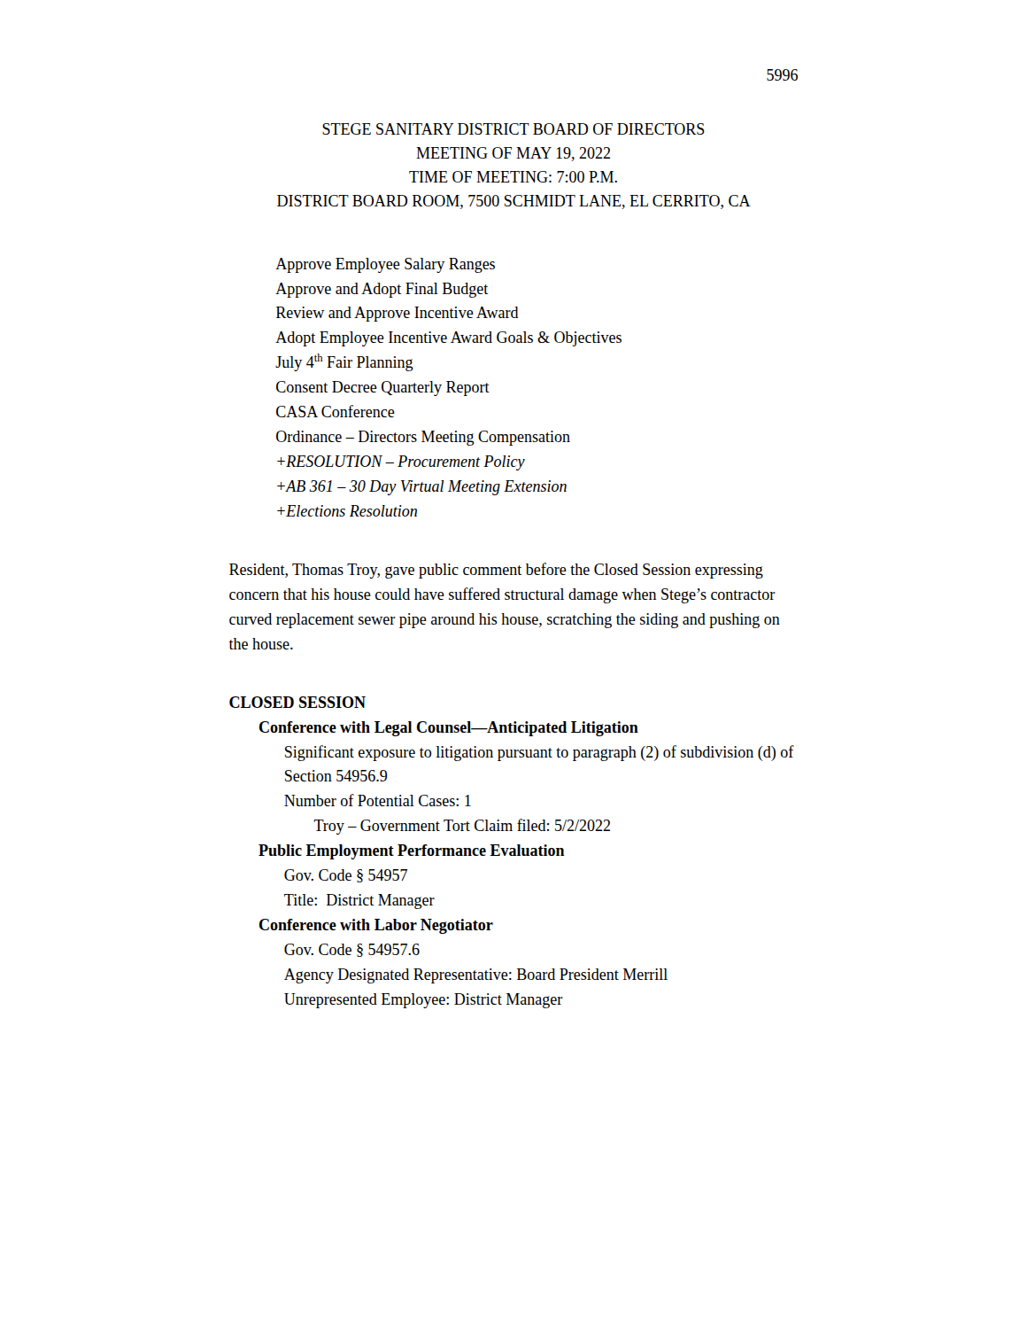5996
STEGE SANITARY DISTRICT BOARD OF DIRECTORS
MEETING OF MAY 19, 2022
TIME OF MEETING: 7:00 P.M.
DISTRICT BOARD ROOM, 7500 SCHMIDT LANE, EL CERRITO, CA
Approve Employee Salary Ranges
Approve and Adopt Final Budget
Review and Approve Incentive Award
Adopt Employee Incentive Award Goals & Objectives
July 4th Fair Planning
Consent Decree Quarterly Report
CASA Conference
Ordinance – Directors Meeting Compensation
+RESOLUTION – Procurement Policy
+AB 361 – 30 Day Virtual Meeting Extension
+Elections Resolution
Resident, Thomas Troy, gave public comment before the Closed Session expressing concern that his house could have suffered structural damage when Stege’s contractor curved replacement sewer pipe around his house, scratching the siding and pushing on the house.
CLOSED SESSION
Conference with Legal Counsel—Anticipated Litigation
Significant exposure to litigation pursuant to paragraph (2) of subdivision (d) of Section 54956.9
Number of Potential Cases: 1
Troy – Government Tort Claim filed: 5/2/2022
Public Employment Performance Evaluation
Gov. Code § 54957
Title: District Manager
Conference with Labor Negotiator
Gov. Code § 54957.6
Agency Designated Representative: Board President Merrill
Unrepresented Employee: District Manager